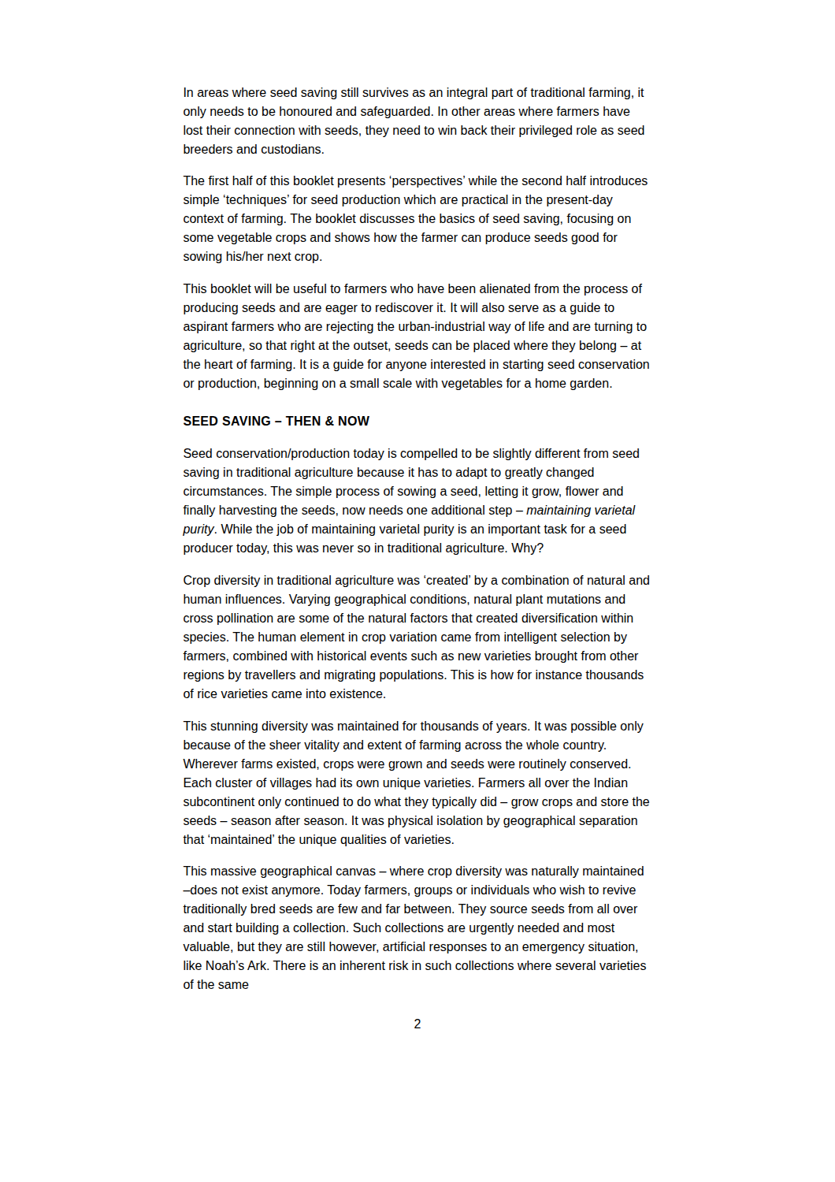In areas where seed saving still survives as an integral part of traditional farming, it only needs to be honoured and safeguarded. In other areas where farmers have lost their connection with seeds, they need to win back their privileged role as seed breeders and custodians.
The first half of this booklet presents ‘perspectives’ while the second half introduces simple ‘techniques’ for seed production which are practical in the present-day context of farming. The booklet discusses the basics of seed saving, focusing on some vegetable crops and shows how the farmer can produce seeds good for sowing his/her next crop.
This booklet will be useful to farmers who have been alienated from the process of producing seeds and are eager to rediscover it. It will also serve as a guide to aspirant farmers who are rejecting the urban-industrial way of life and are turning to agriculture, so that right at the outset, seeds can be placed where they belong – at the heart of farming. It is a guide for anyone interested in starting seed conservation or production, beginning on a small scale with vegetables for a home garden.
SEED SAVING – THEN & NOW
Seed conservation/production today is compelled to be slightly different from seed saving in traditional agriculture because it has to adapt to greatly changed circumstances. The simple process of sowing a seed, letting it grow, flower and finally harvesting the seeds, now needs one additional step – maintaining varietal purity. While the job of maintaining varietal purity is an important task for a seed producer today, this was never so in traditional agriculture. Why?
Crop diversity in traditional agriculture was ‘created’ by a combination of natural and human influences. Varying geographical conditions, natural plant mutations and cross pollination are some of the natural factors that created diversification within species. The human element in crop variation came from intelligent selection by farmers, combined with historical events such as new varieties brought from other regions by travellers and migrating populations. This is how for instance thousands of rice varieties came into existence.
This stunning diversity was maintained for thousands of years. It was possible only because of the sheer vitality and extent of farming across the whole country. Wherever farms existed, crops were grown and seeds were routinely conserved. Each cluster of villages had its own unique varieties. Farmers all over the Indian subcontinent only continued to do what they typically did – grow crops and store the seeds – season after season. It was physical isolation by geographical separation that ‘maintained’ the unique qualities of varieties.
This massive geographical canvas – where crop diversity was naturally maintained –does not exist anymore. Today farmers, groups or individuals who wish to revive traditionally bred seeds are few and far between. They source seeds from all over and start building a collection. Such collections are urgently needed and most valuable, but they are still however, artificial responses to an emergency situation, like Noah’s Ark. There is an inherent risk in such collections where several varieties of the same
2